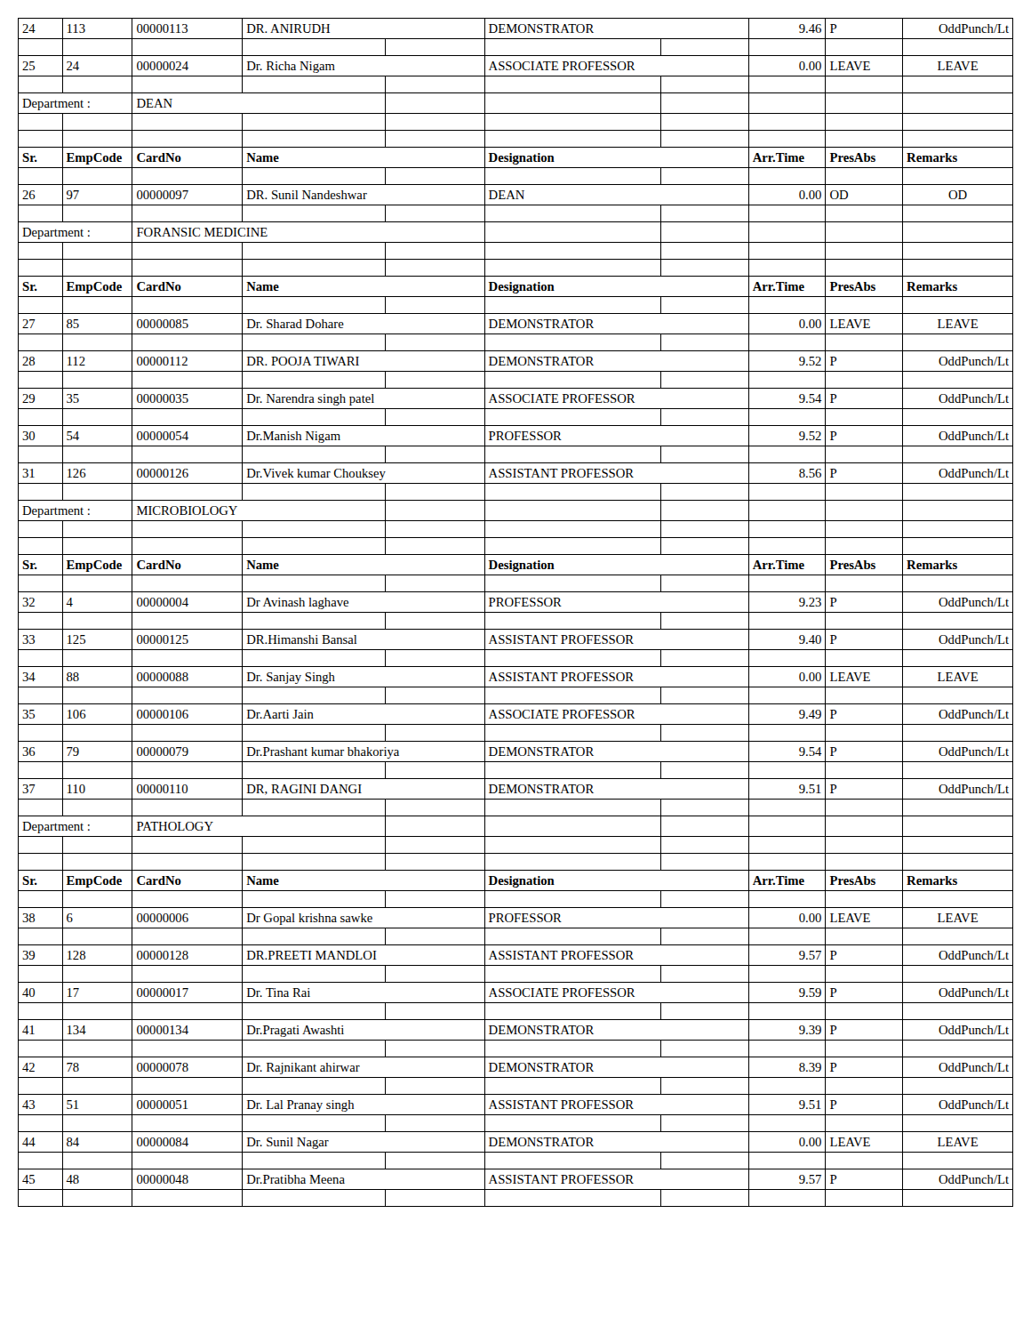| 24 | 113 | 00000113 | DR. ANIRUDH | DEMONSTRATOR | 9.46 | P | OddPunch/Lt |
| 25 | 24 | 00000024 | Dr. Richa Nigam | ASSOCIATE PROFESSOR | 0.00 | LEAVE | LEAVE |
| Department : | DEAN | | | | | | |
| Sr. | EmpCode | CardNo | Name | Designation | Arr.Time | PresAbs | Remarks |
| 26 | 97 | 00000097 | DR. Sunil Nandeshwar | DEAN | 0.00 | OD | OD |
| Department : | FORANSIC MEDICINE | | | | | |
| Sr. | EmpCode | CardNo | Name | Designation | Arr.Time | PresAbs | Remarks |
| 27 | 85 | 00000085 | Dr. Sharad Dohare | DEMONSTRATOR | 0.00 | LEAVE | LEAVE |
| 28 | 112 | 00000112 | DR. POOJA TIWARI | DEMONSTRATOR | 9.52 | P | OddPunch/Lt |
| 29 | 35 | 00000035 | Dr. Narendra singh patel | ASSOCIATE PROFESSOR | 9.54 | P | OddPunch/Lt |
| 30 | 54 | 00000054 | Dr.Manish Nigam | PROFESSOR | 9.52 | P | OddPunch/Lt |
| 31 | 126 | 00000126 | Dr.Vivek kumar Chouksey | ASSISTANT PROFESSOR | 8.56 | P | OddPunch/Lt |
| Department : | MICROBIOLOGY | | | | | | |
| Sr. | EmpCode | CardNo | Name | Designation | Arr.Time | PresAbs | Remarks |
| 32 | 4 | 00000004 | Dr Avinash laghave | PROFESSOR | 9.23 | P | OddPunch/Lt |
| 33 | 125 | 00000125 | DR.Himanshi Bansal | ASSISTANT PROFESSOR | 9.40 | P | OddPunch/Lt |
| 34 | 88 | 00000088 | Dr. Sanjay Singh | ASSISTANT PROFESSOR | 0.00 | LEAVE | LEAVE |
| 35 | 106 | 00000106 | Dr.Aarti Jain | ASSOCIATE PROFESSOR | 9.49 | P | OddPunch/Lt |
| 36 | 79 | 00000079 | Dr.Prashant kumar bhakoriya | DEMONSTRATOR | 9.54 | P | OddPunch/Lt |
| 37 | 110 | 00000110 | DR, RAGINI DANGI | DEMONSTRATOR | 9.51 | P | OddPunch/Lt |
| Department : | PATHOLOGY | | | | | | |
| Sr. | EmpCode | CardNo | Name | Designation | Arr.Time | PresAbs | Remarks |
| 38 | 6 | 00000006 | Dr Gopal krishna sawke | PROFESSOR | 0.00 | LEAVE | LEAVE |
| 39 | 128 | 00000128 | DR.PREETI MANDLOI | ASSISTANT PROFESSOR | 9.57 | P | OddPunch/Lt |
| 40 | 17 | 00000017 | Dr. Tina Rai | ASSOCIATE PROFESSOR | 9.59 | P | OddPunch/Lt |
| 41 | 134 | 00000134 | Dr.Pragati Awashti | DEMONSTRATOR | 9.39 | P | OddPunch/Lt |
| 42 | 78 | 00000078 | Dr. Rajnikant ahirwar | DEMONSTRATOR | 8.39 | P | OddPunch/Lt |
| 43 | 51 | 00000051 | Dr. Lal Pranay singh | ASSISTANT PROFESSOR | 9.51 | P | OddPunch/Lt |
| 44 | 84 | 00000084 | Dr. Sunil Nagar | DEMONSTRATOR | 0.00 | LEAVE | LEAVE |
| 45 | 48 | 00000048 | Dr.Pratibha Meena | ASSISTANT PROFESSOR | 9.57 | P | OddPunch/Lt |